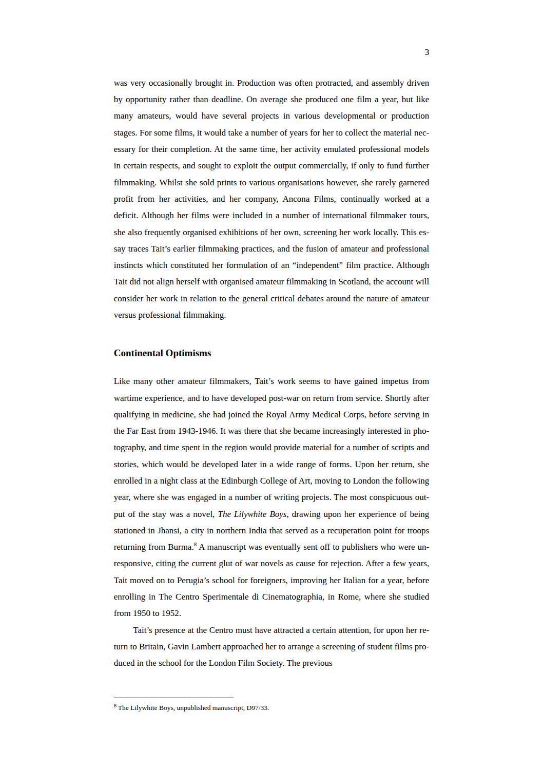3
was very occasionally brought in. Production was often protracted, and assembly driven by opportunity rather than deadline. On average she produced one film a year, but like many amateurs, would have several projects in various developmental or production stages. For some films, it would take a number of years for her to collect the material necessary for their completion. At the same time, her activity emulated professional models in certain respects, and sought to exploit the output commercially, if only to fund further filmmaking. Whilst she sold prints to various organisations however, she rarely garnered profit from her activities, and her company, Ancona Films, continually worked at a deficit. Although her films were included in a number of international filmmaker tours, she also frequently organised exhibitions of her own, screening her work locally. This essay traces Tait’s earlier filmmaking practices, and the fusion of amateur and professional instincts which constituted her formulation of an “independent” film practice. Although Tait did not align herself with organised amateur filmmaking in Scotland, the account will consider her work in relation to the general critical debates around the nature of amateur versus professional filmmaking.
Continental Optimisms
Like many other amateur filmmakers, Tait’s work seems to have gained impetus from wartime experience, and to have developed post-war on return from service. Shortly after qualifying in medicine, she had joined the Royal Army Medical Corps, before serving in the Far East from 1943-1946. It was there that she became increasingly interested in photography, and time spent in the region would provide material for a number of scripts and stories, which would be developed later in a wide range of forms. Upon her return, she enrolled in a night class at the Edinburgh College of Art, moving to London the following year, where she was engaged in a number of writing projects. The most conspicuous output of the stay was a novel, The Lilywhite Boys, drawing upon her experience of being stationed in Jhansi, a city in northern India that served as a recuperation point for troops returning from Burma.8 A manuscript was eventually sent off to publishers who were unresponsive, citing the current glut of war novels as cause for rejection. After a few years, Tait moved on to Perugia’s school for foreigners, improving her Italian for a year, before enrolling in The Centro Sperimentale di Cinematographia, in Rome, where she studied from 1950 to 1952.
Tait’s presence at the Centro must have attracted a certain attention, for upon her return to Britain, Gavin Lambert approached her to arrange a screening of student films produced in the school for the London Film Society. The previous
8The Lilywhite Boys, unpublished manuscript, D97/33.